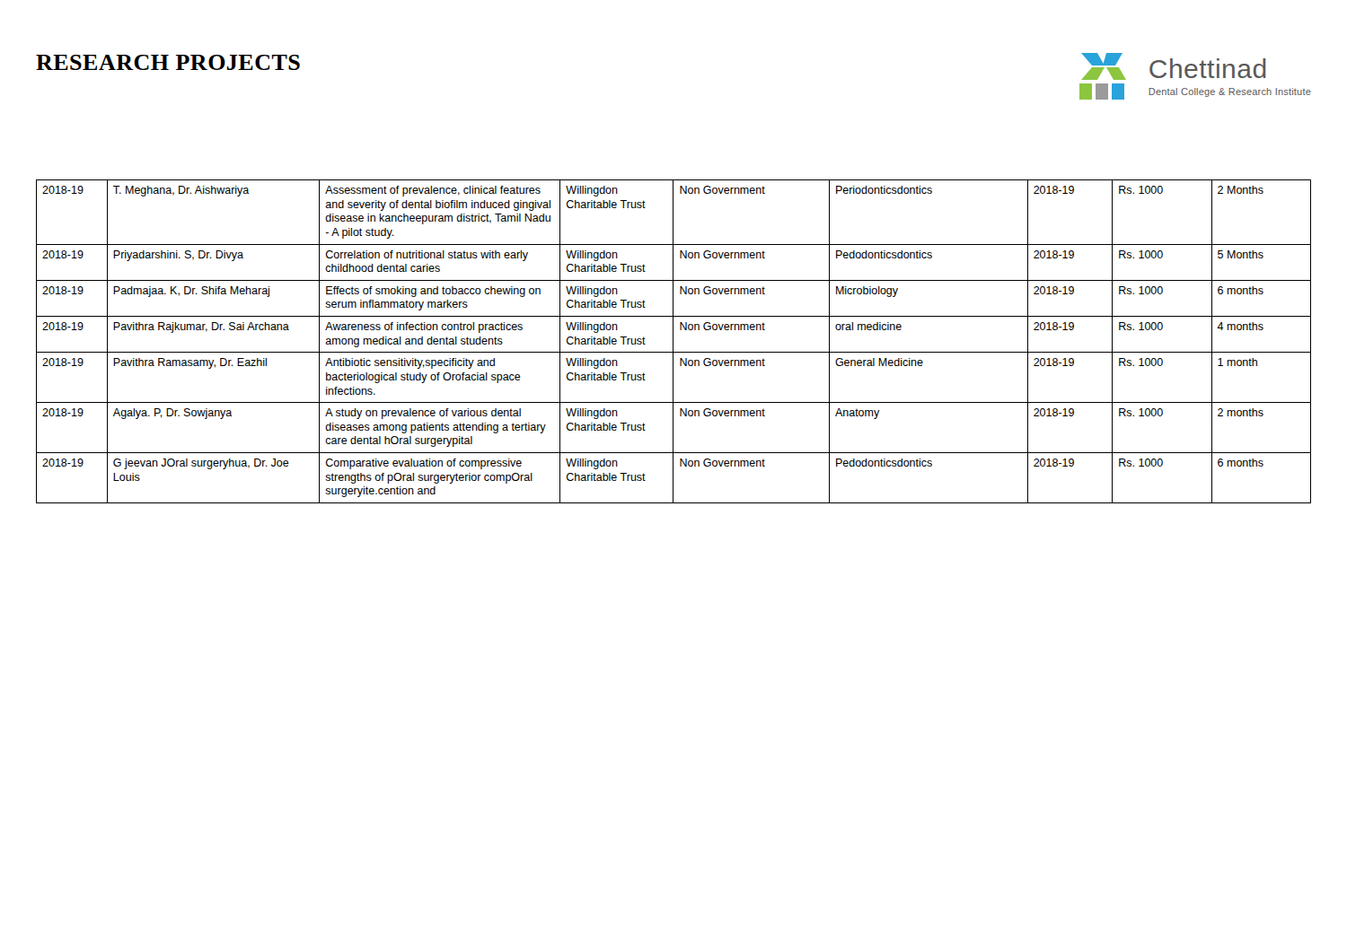Chettinad
Dental College & Research Institute
RESEARCH PROJECTS
| 2018-19 | T. Meghana, Dr. Aishwariya | Assessment of prevalence, clinical features and severity of dental biofilm induced gingival disease in kancheepuram district, Tamil Nadu - A pilot study. | Willingdon Charitable Trust | Non Government | Periodonticsdontics | 2018-19 | Rs. 1000 | 2 Months |
| 2018-19 | Priyadarshini. S, Dr. Divya | Correlation of nutritional status with early childhood dental caries | Willingdon Charitable Trust | Non Government | Pedodonticsdontics | 2018-19 | Rs. 1000 | 5 Months |
| 2018-19 | Padmajaa. K, Dr. Shifa Meharaj | Effects of smoking and tobacco chewing on serum inflammatory markers | Willingdon Charitable Trust | Non Government | Microbiology | 2018-19 | Rs. 1000 | 6 months |
| 2018-19 | Pavithra Rajkumar, Dr. Sai Archana | Awareness of infection control practices among medical and dental students | Willingdon Charitable Trust | Non Government | oral medicine | 2018-19 | Rs. 1000 | 4 months |
| 2018-19 | Pavithra Ramasamy, Dr. Eazhil | Antibiotic sensitivity,specificity and bacteriological study of Orofacial space infections. | Willingdon Charitable Trust | Non Government | General Medicine | 2018-19 | Rs. 1000 | 1 month |
| 2018-19 | Agalya. P, Dr. Sowjanya | A study on prevalence of various dental diseases among patients attending a tertiary care dental hOral surgerypital | Willingdon Charitable Trust | Non Government | Anatomy | 2018-19 | Rs. 1000 | 2 months |
| 2018-19 | G jeevan JOral surgeryhua, Dr. Joe Louis | Comparative evaluation of compressive strengths of pOral surgeryterior compOral surgeryite.cention and | Willingdon Charitable Trust | Non Government | Pedodonticsdontics | 2018-19 | Rs. 1000 | 6 months |